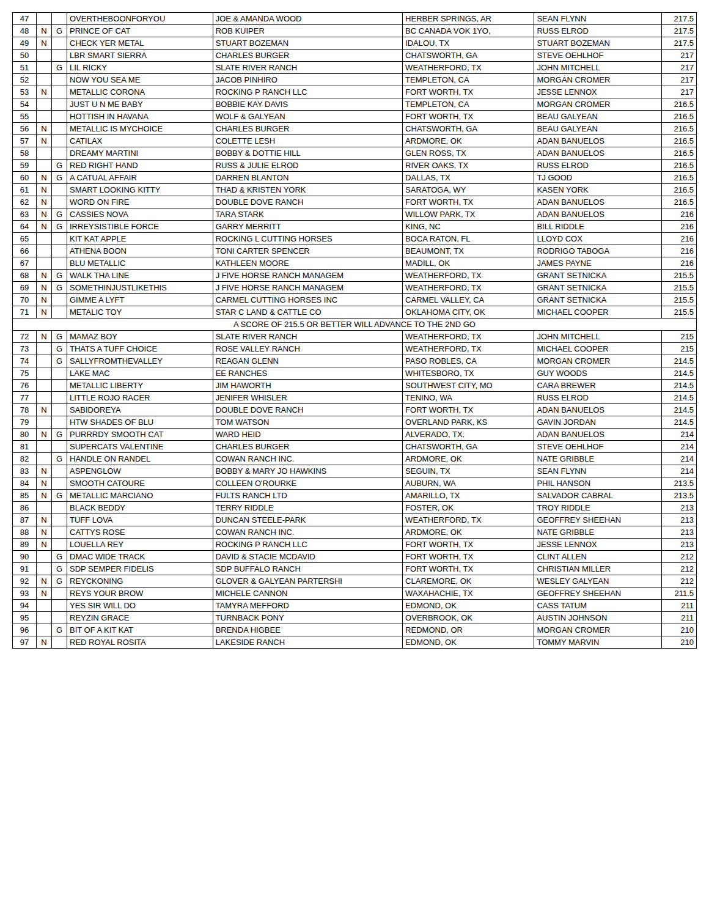| 47 | | | OVERTHEBOONFORYOU | JOE & AMANDA WOOD | HERBER SPRINGS, AR | SEAN FLYNN | 217.5 |
| 48 | N | G | PRINCE OF CAT | ROB KUIPER | BC CANADA VOK 1YO, | RUSS ELROD | 217.5 |
| 49 | N | | CHECK YER METAL | STUART BOZEMAN | IDALOU, TX | STUART BOZEMAN | 217.5 |
| 50 | | | LBR SMART SIERRA | CHARLES BURGER | CHATSWORTH, GA | STEVE OEHLHOF | 217 |
| 51 | | G | LIL RICKY | SLATE RIVER RANCH | WEATHERFORD, TX | JOHN MITCHELL | 217 |
| 52 | | | NOW YOU SEA ME | JACOB PINHIRO | TEMPLETON, CA | MORGAN CROMER | 217 |
| 53 | N | | METALLIC CORONA | ROCKING P RANCH LLC | FORT WORTH, TX | JESSE LENNOX | 217 |
| 54 | | | JUST U N ME BABY | BOBBIE KAY DAVIS | TEMPLETON, CA | MORGAN CROMER | 216.5 |
| 55 | | | HOTTISH IN HAVANA | WOLF & GALYEAN | FORT WORTH, TX | BEAU GALYEAN | 216.5 |
| 56 | N | | METALLIC IS MYCHOICE | CHARLES BURGER | CHATSWORTH, GA | BEAU GALYEAN | 216.5 |
| 57 | N | | CATILAX | COLETTE LESH | ARDMORE, OK | ADAN BANUELOS | 216.5 |
| 58 | | | DREAMY MARTINI | BOBBY & DOTTIE HILL | GLEN ROSS, TX | ADAN BANUELOS | 216.5 |
| 59 | | G | RED RIGHT HAND | RUSS & JULIE ELROD | RIVER OAKS, TX | RUSS ELROD | 216.5 |
| 60 | N | G | A CATUAL AFFAIR | DARREN BLANTON | DALLAS, TX | TJ GOOD | 216.5 |
| 61 | N | | SMART LOOKING KITTY | THAD & KRISTEN YORK | SARATOGA, WY | KASEN YORK | 216.5 |
| 62 | N | | WORD ON FIRE | DOUBLE DOVE RANCH | FORT WORTH, TX | ADAN BANUELOS | 216.5 |
| 63 | N | G | CASSIES NOVA | TARA STARK | WILLOW PARK, TX | ADAN BANUELOS | 216 |
| 64 | N | G | IRREYSISTIBLE FORCE | GARRY MERRITT | KING, NC | BILL RIDDLE | 216 |
| 65 | | | KIT KAT APPLE | ROCKING L CUTTING HORSES | BOCA RATON, FL | LLOYD COX | 216 |
| 66 | | | ATHENA BOON | TONI CARTER SPENCER | BEAUMONT, TX | RODRIGO TABOGA | 216 |
| 67 | | | BLU METALLIC | KATHLEEN MOORE | MADILL, OK | JAMES PAYNE | 216 |
| 68 | N | G | WALK THA LINE | J FIVE HORSE RANCH MANAGEM | WEATHERFORD, TX | GRANT SETNICKA | 215.5 |
| 69 | N | G | SOMETHINJUSTLIKETHIS | J FIVE HORSE RANCH MANAGEM | WEATHERFORD, TX | GRANT SETNICKA | 215.5 |
| 70 | N | | GIMME A LYFT | CARMEL CUTTING HORSES INC | CARMEL VALLEY, CA | GRANT SETNICKA | 215.5 |
| 71 | N | | METALIC TOY | STAR C LAND & CATTLE CO | OKLAHOMA CITY, OK | MICHAEL COOPER | 215.5 |
| A SCORE OF 215.5 OR BETTER WILL ADVANCE TO THE 2ND GO |
| 72 | N | G | MAMAZ BOY | SLATE RIVER RANCH | WEATHERFORD, TX | JOHN MITCHELL | 215 |
| 73 | | G | THATS A TUFF CHOICE | ROSE VALLEY RANCH | WEATHERFORD, TX | MICHAEL COOPER | 215 |
| 74 | | G | SALLYFROMTHEVALLEY | REAGAN GLENN | PASO ROBLES, CA | MORGAN CROMER | 214.5 |
| 75 | | | LAKE MAC | EE RANCHES | WHITESBORO, TX | GUY WOODS | 214.5 |
| 76 | | | METALLIC LIBERTY | JIM HAWORTH | SOUTHWEST CITY, MO | CARA BREWER | 214.5 |
| 77 | | | LITTLE ROJO RACER | JENIFER WHISLER | TENINO, WA | RUSS ELROD | 214.5 |
| 78 | N | | SABIDOREYA | DOUBLE DOVE RANCH | FORT WORTH, TX | ADAN BANUELOS | 214.5 |
| 79 | | | HTW SHADES OF BLU | TOM WATSON | OVERLAND PARK, KS | GAVIN JORDAN | 214.5 |
| 80 | N | G | PURRRDY SMOOTH CAT | WARD HEID | ALVERADO, TX. | ADAN BANUELOS | 214 |
| 81 | | | SUPERCATS VALENTINE | CHARLES BURGER | CHATSWORTH, GA | STEVE OEHLHOF | 214 |
| 82 | | G | HANDLE ON RANDEL | COWAN RANCH INC. | ARDMORE, OK | NATE GRIBBLE | 214 |
| 83 | N | | ASPENGLOW | BOBBY & MARY JO HAWKINS | SEGUIN, TX | SEAN FLYNN | 214 |
| 84 | N | | SMOOTH CATOURE | COLLEEN O'ROURKE | AUBURN, WA | PHIL HANSON | 213.5 |
| 85 | N | G | METALLIC MARCIANO | FULTS RANCH LTD | AMARILLO, TX | SALVADOR CABRAL | 213.5 |
| 86 | | | BLACK BEDDY | TERRY RIDDLE | FOSTER, OK | TROY RIDDLE | 213 |
| 87 | N | | TUFF LOVA | DUNCAN STEELE-PARK | WEATHERFORD, TX | GEOFFREY SHEEHAN | 213 |
| 88 | N | | CATTYS ROSE | COWAN RANCH INC. | ARDMORE, OK | NATE GRIBBLE | 213 |
| 89 | N | | LOUELLA REY | ROCKING P RANCH LLC | FORT WORTH, TX | JESSE LENNOX | 213 |
| 90 | | G | DMAC WIDE TRACK | DAVID & STACIE MCDAVID | FORT WORTH, TX | CLINT ALLEN | 212 |
| 91 | | G | SDP SEMPER FIDELIS | SDP BUFFALO RANCH | FORT WORTH, TX | CHRISTIAN MILLER | 212 |
| 92 | N | G | REYCKONING | GLOVER & GALYEAN PARTERSHI | CLAREMORE, OK | WESLEY GALYEAN | 212 |
| 93 | N | | REYS YOUR BROW | MICHELE CANNON | WAXAHACHIE, TX | GEOFFREY SHEEHAN | 211.5 |
| 94 | | | YES SIR WILL DO | TAMYRA MEFFORD | EDMOND, OK | CASS TATUM | 211 |
| 95 | | | REYZIN GRACE | TURNBACK PONY | OVERBROOK, OK | AUSTIN JOHNSON | 211 |
| 96 | | G | BIT OF A KIT KAT | BRENDA HIGBEE | REDMOND, OR | MORGAN CROMER | 210 |
| 97 | N | | RED ROYAL ROSITA | LAKESIDE RANCH | EDMOND, OK | TOMMY MARVIN | 210 |